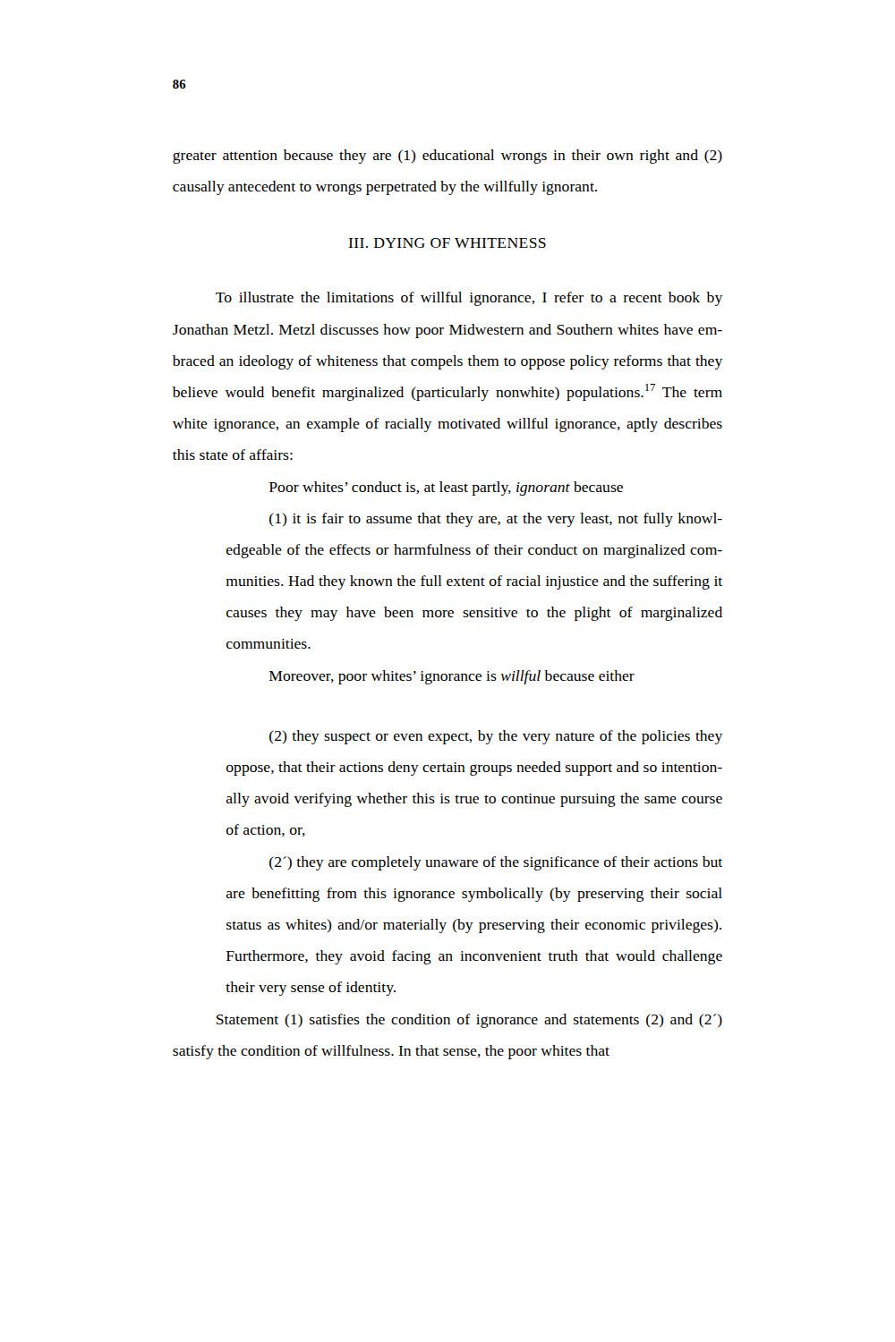86
greater attention because they are (1) educational wrongs in their own right and (2) causally antecedent to wrongs perpetrated by the willfully ignorant.
III. Dying of Whiteness
To illustrate the limitations of willful ignorance, I refer to a recent book by Jonathan Metzl. Metzl discusses how poor Midwestern and Southern whites have embraced an ideology of whiteness that compels them to oppose policy reforms that they believe would benefit marginalized (particularly nonwhite) populations.17 The term white ignorance, an example of racially motivated willful ignorance, aptly describes this state of affairs:
Poor whites’ conduct is, at least partly, ignorant because
(1) it is fair to assume that they are, at the very least, not fully knowledgeable of the effects or harmfulness of their conduct on marginalized communities. Had they known the full extent of racial injustice and the suffering it causes they may have been more sensitive to the plight of marginalized communities.
Moreover, poor whites’ ignorance is willful because either
(2) they suspect or even expect, by the very nature of the policies they oppose, that their actions deny certain groups needed support and so intentionally avoid verifying whether this is true to continue pursuing the same course of action, or,
(2´) they are completely unaware of the significance of their actions but are benefitting from this ignorance symbolically (by preserving their social status as whites) and/or materially (by preserving their economic privileges). Furthermore, they avoid facing an inconvenient truth that would challenge their very sense of identity.
Statement (1) satisfies the condition of ignorance and statements (2) and (2´) satisfy the condition of willfulness. In that sense, the poor whites that